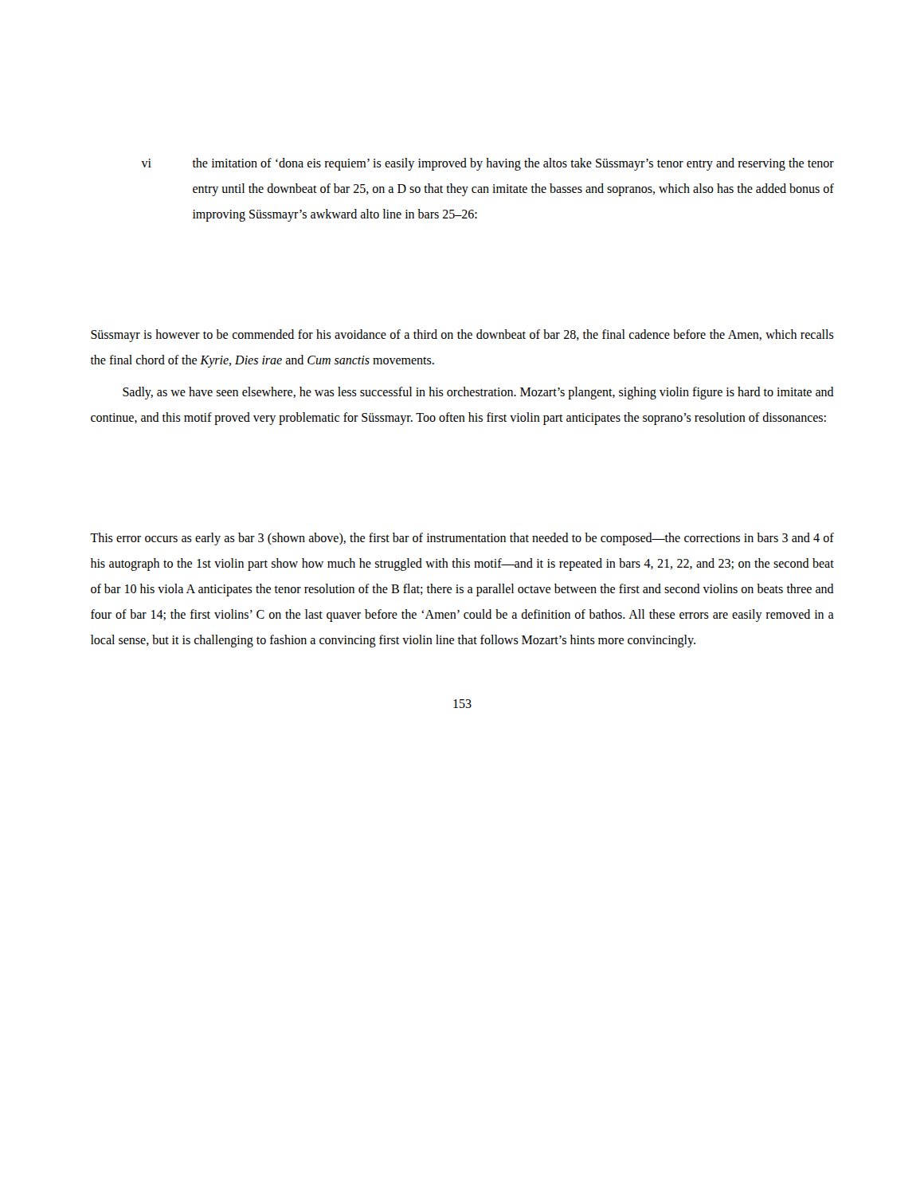vi
the imitation of ‘dona eis requiem’ is easily improved by having the altos take Süssmayr’s tenor entry and reserving the tenor entry until the downbeat of bar 25, on a D so that they can imitate the basses and sopranos, which also has the added bonus of improving Süssmayr’s awkward alto line in bars 25–26:
Süssmayr is however to be commended for his avoidance of a third on the downbeat of bar 28, the final cadence before the Amen, which recalls the final chord of the Kyrie, Dies irae and Cum sanctis movements.
Sadly, as we have seen elsewhere, he was less successful in his orchestration. Mozart’s plangent, sighing violin figure is hard to imitate and continue, and this motif proved very problematic for Süssmayr. Too often his first violin part anticipates the soprano’s resolution of dissonances:
This error occurs as early as bar 3 (shown above), the first bar of instrumentation that needed to be composed—the corrections in bars 3 and 4 of his autograph to the 1st violin part show how much he struggled with this motif—and it is repeated in bars 4, 21, 22, and 23; on the second beat of bar 10 his viola A anticipates the tenor resolution of the B flat; there is a parallel octave between the first and second violins on beats three and four of bar 14; the first violins’ C on the last quaver before the ‘Amen’ could be a definition of bathos. All these errors are easily removed in a local sense, but it is challenging to fashion a convincing first violin line that follows Mozart’s hints more convincingly.
153